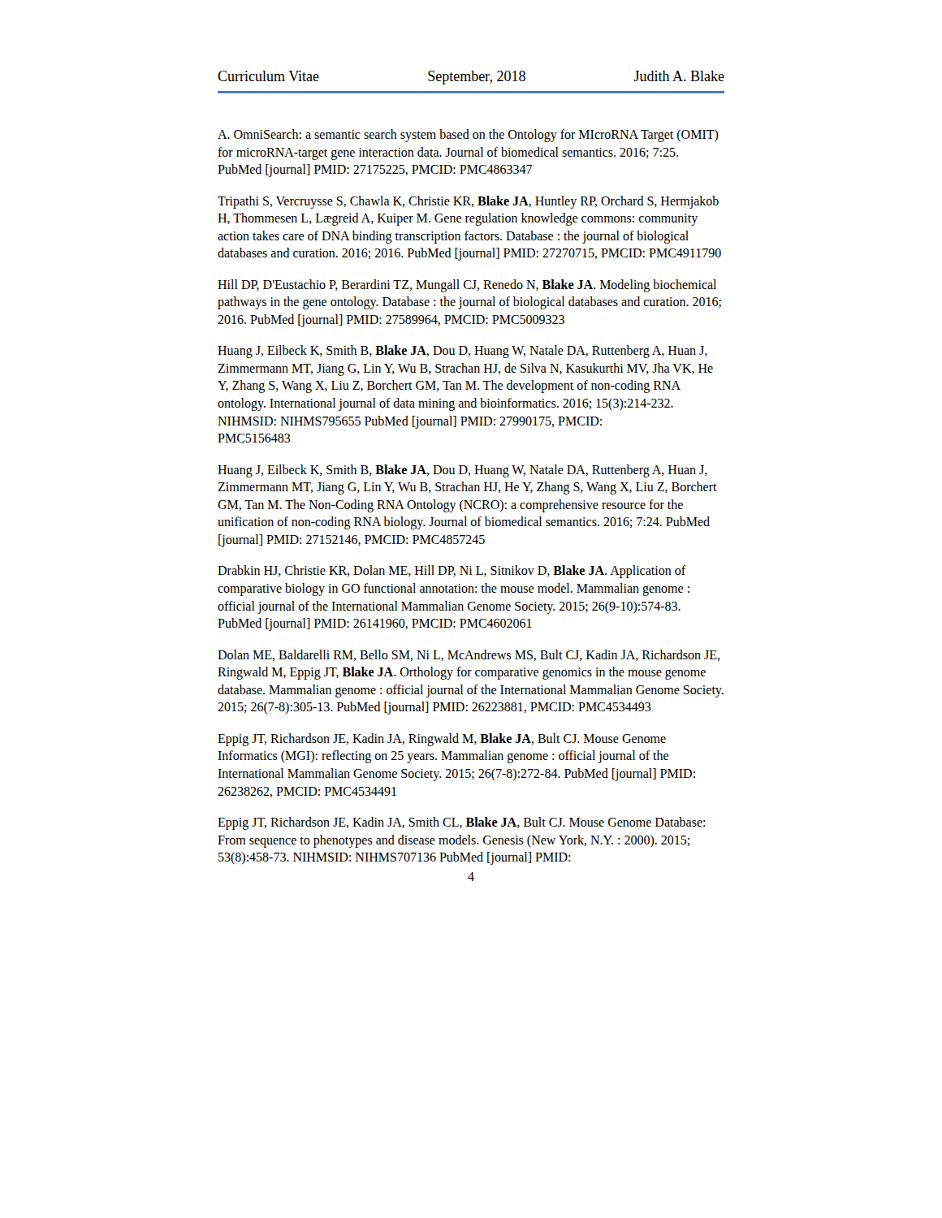Curriculum Vitae September, 2018 Judith A. Blake
A. OmniSearch: a semantic search system based on the Ontology for MIcroRNA Target (OMIT) for microRNA-target gene interaction data. Journal of biomedical semantics. 2016; 7:25. PubMed [journal] PMID: 27175225, PMCID: PMC4863347
Tripathi S, Vercruysse S, Chawla K, Christie KR, Blake JA, Huntley RP, Orchard S, Hermjakob H, Thommesen L, Lægreid A, Kuiper M. Gene regulation knowledge commons: community action takes care of DNA binding transcription factors. Database : the journal of biological databases and curation. 2016; 2016. PubMed [journal] PMID: 27270715, PMCID: PMC4911790
Hill DP, D'Eustachio P, Berardini TZ, Mungall CJ, Renedo N, Blake JA. Modeling biochemical pathways in the gene ontology. Database : the journal of biological databases and curation. 2016; 2016. PubMed [journal] PMID: 27589964, PMCID: PMC5009323
Huang J, Eilbeck K, Smith B, Blake JA, Dou D, Huang W, Natale DA, Ruttenberg A, Huan J, Zimmermann MT, Jiang G, Lin Y, Wu B, Strachan HJ, de Silva N, Kasukurthi MV, Jha VK, He Y, Zhang S, Wang X, Liu Z, Borchert GM, Tan M. The development of non-coding RNA ontology. International journal of data mining and bioinformatics. 2016; 15(3):214-232. NIHMSID: NIHMS795655 PubMed [journal] PMID: 27990175, PMCID:
PMC5156483
Huang J, Eilbeck K, Smith B, Blake JA, Dou D, Huang W, Natale DA, Ruttenberg A, Huan J, Zimmermann MT, Jiang G, Lin Y, Wu B, Strachan HJ, He Y, Zhang S, Wang X, Liu Z, Borchert GM, Tan M. The Non-Coding RNA Ontology (NCRO): a comprehensive resource for the unification of non-coding RNA biology. Journal of biomedical semantics. 2016; 7:24. PubMed [journal] PMID: 27152146, PMCID: PMC4857245
Drabkin HJ, Christie KR, Dolan ME, Hill DP, Ni L, Sitnikov D, Blake JA. Application of comparative biology in GO functional annotation: the mouse model. Mammalian genome : official journal of the International Mammalian Genome Society. 2015; 26(9-10):574-83. PubMed [journal] PMID: 26141960, PMCID: PMC4602061
Dolan ME, Baldarelli RM, Bello SM, Ni L, McAndrews MS, Bult CJ, Kadin JA, Richardson JE, Ringwald M, Eppig JT, Blake JA. Orthology for comparative genomics in the mouse genome database. Mammalian genome : official journal of the International Mammalian Genome Society. 2015; 26(7-8):305-13. PubMed [journal] PMID: 26223881, PMCID: PMC4534493
Eppig JT, Richardson JE, Kadin JA, Ringwald M, Blake JA, Bult CJ. Mouse Genome Informatics (MGI): reflecting on 25 years. Mammalian genome : official journal of the International Mammalian Genome Society. 2015; 26(7-8):272-84. PubMed [journal] PMID: 26238262, PMCID: PMC4534491
Eppig JT, Richardson JE, Kadin JA, Smith CL, Blake JA, Bult CJ. Mouse Genome Database: From sequence to phenotypes and disease models. Genesis (New York, N.Y. : 2000). 2015; 53(8):458-73. NIHMSID: NIHMS707136 PubMed [journal] PMID:
4